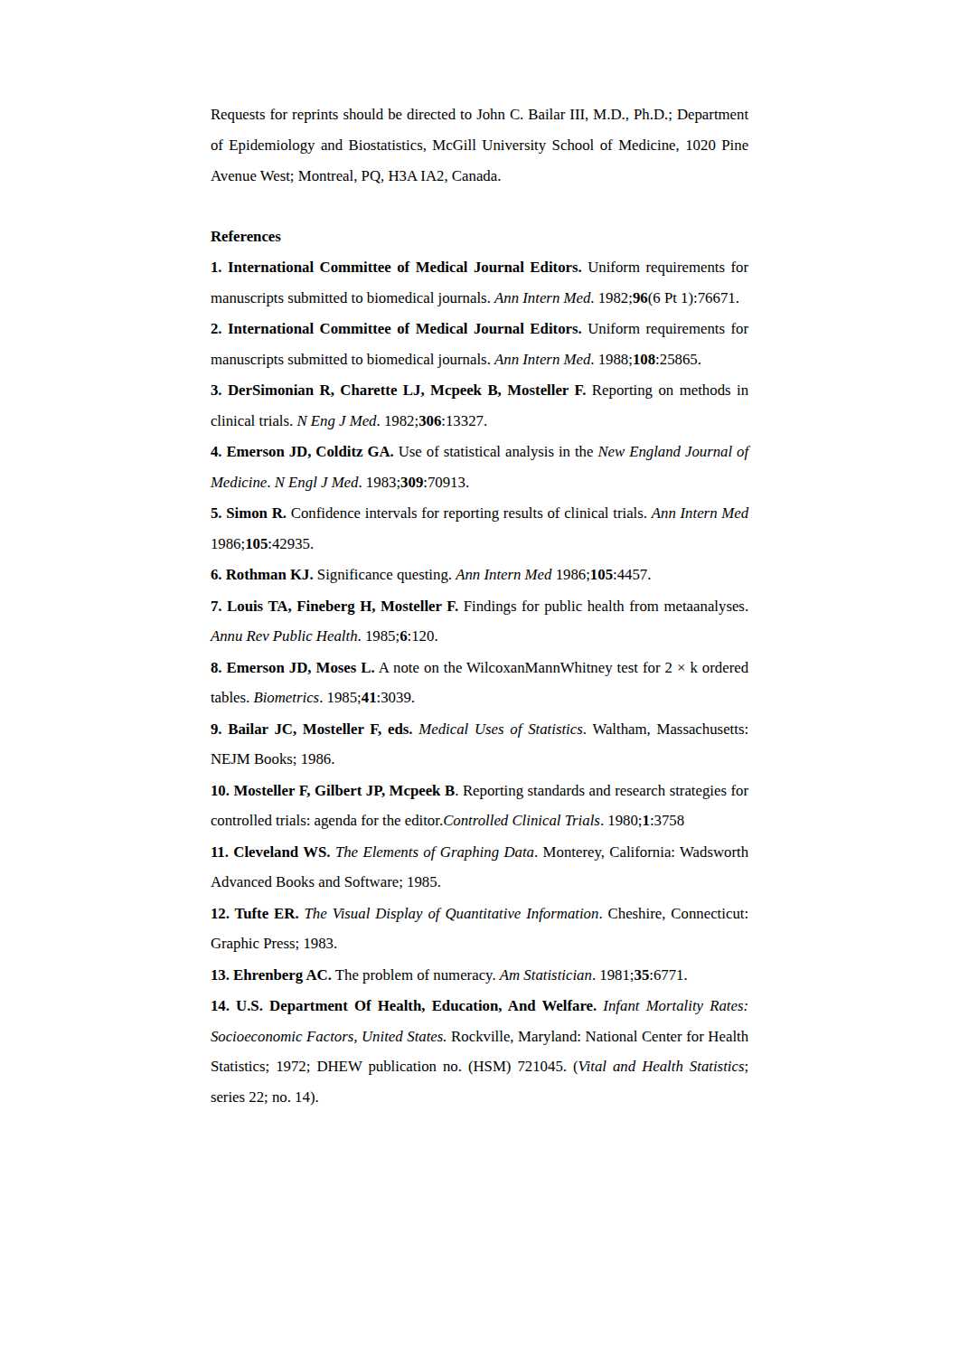Requests for reprints should be directed to John C. Bailar III, M.D., Ph.D.; Department of Epidemiology and Biostatistics, McGill University School of Medicine, 1020 Pine Avenue West; Montreal, PQ, H3A IA2, Canada.
References
1. International Committee of Medical Journal Editors. Uniform requirements for manuscripts submitted to biomedical journals. Ann Intern Med. 1982;96(6 Pt 1):76671.
2. International Committee of Medical Journal Editors. Uniform requirements for manuscripts submitted to biomedical journals. Ann Intern Med. 1988;108:25865.
3. DerSimonian R, Charette LJ, Mcpeek B, Mosteller F. Reporting on methods in clinical trials. N Eng J Med. 1982;306:13327.
4. Emerson JD, Colditz GA. Use of statistical analysis in the New England Journal of Medicine. N Engl J Med. 1983;309:70913.
5. Simon R. Confidence intervals for reporting results of clinical trials. Ann Intern Med 1986;105:42935.
6. Rothman KJ. Significance questing. Ann Intern Med 1986;105:4457.
7. Louis TA, Fineberg H, Mosteller F. Findings for public health from metaanalyses. Annu Rev Public Health. 1985;6:120.
8. Emerson JD, Moses L. A note on the WilcoxanMannWhitney test for 2 × k ordered tables. Biometrics. 1985;41:3039.
9. Bailar JC, Mosteller F, eds. Medical Uses of Statistics. Waltham, Massachusetts: NEJM Books; 1986.
10. Mosteller F, Gilbert JP, Mcpeek B. Reporting standards and research strategies for controlled trials: agenda for the editor.Controlled Clinical Trials. 1980;1:3758
11. Cleveland WS. The Elements of Graphing Data. Monterey, California: Wadsworth Advanced Books and Software; 1985.
12. Tufte ER. The Visual Display of Quantitative Information. Cheshire, Connecticut: Graphic Press; 1983.
13. Ehrenberg AC. The problem of numeracy. Am Statistician. 1981;35:6771.
14. U.S. Department Of Health, Education, And Welfare. Infant Mortality Rates: Socioeconomic Factors, United States. Rockville, Maryland: National Center for Health Statistics; 1972; DHEW publication no. (HSM) 721045. (Vital and Health Statistics; series 22; no. 14).